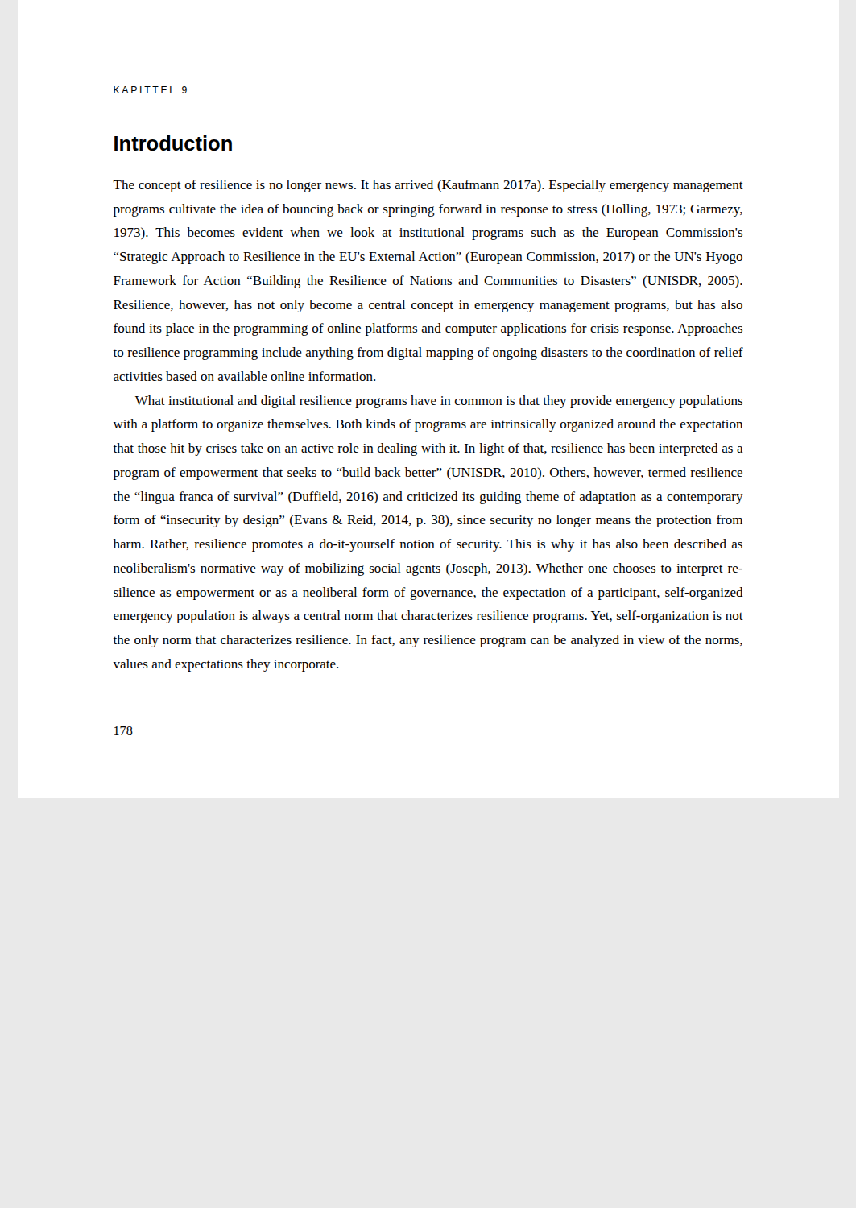Kapittel 9
Introduction
The concept of resilience is no longer news. It has arrived (Kaufmann 2017a). Especially emergency management programs cultivate the idea of bouncing back or springing forward in response to stress (Holling, 1973; Garmezy, 1973). This becomes evident when we look at institutional programs such as the European Commission's “Strategic Approach to Resilience in the EU's External Action” (European Commission, 2017) or the UN's Hyogo Framework for Action “Building the Resilience of Nations and Communities to Disasters” (UNISDR, 2005). Resilience, however, has not only become a central concept in emergency management programs, but has also found its place in the programming of online platforms and computer applications for crisis response. Approaches to resilience programming include anything from digital mapping of ongoing disasters to the coordination of relief activities based on available online information.
What institutional and digital resilience programs have in common is that they provide emergency populations with a platform to organize themselves. Both kinds of programs are intrinsically organized around the expectation that those hit by crises take on an active role in dealing with it. In light of that, resilience has been interpreted as a program of empowerment that seeks to “build back better” (UNISDR, 2010). Others, however, termed resilience the “lingua franca of survival” (Duffield, 2016) and criticized its guiding theme of adaptation as a contemporary form of “insecurity by design” (Evans & Reid, 2014, p. 38), since security no longer means the protection from harm. Rather, resilience promotes a do-it-yourself notion of security. This is why it has also been described as neoliberalism's normative way of mobilizing social agents (Joseph, 2013). Whether one chooses to interpret resilience as empowerment or as a neoliberal form of governance, the expectation of a participant, self-organized emergency population is always a central norm that characterizes resilience programs. Yet, self-organization is not the only norm that characterizes resilience. In fact, any resilience program can be analyzed in view of the norms, values and expectations they incorporate.
178